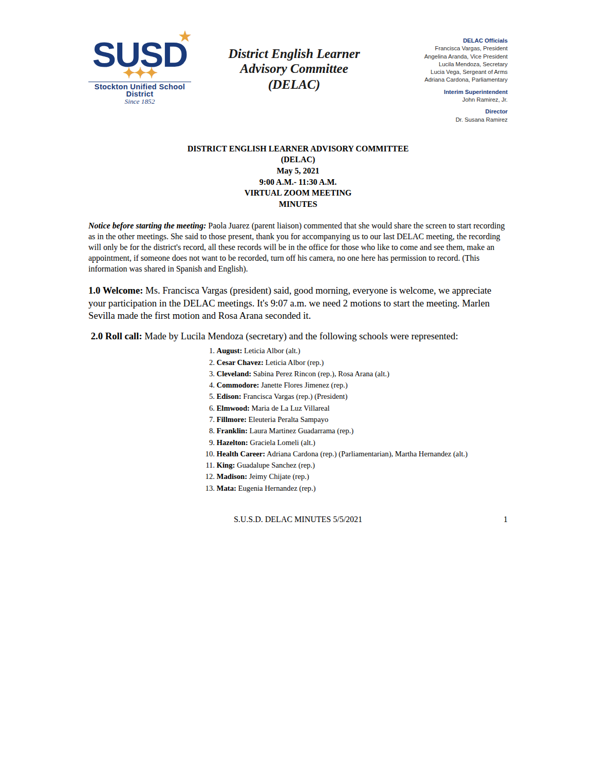SUSD★
✦✦✦
Stockton Unified School District
Since 1852
District English Learner
Advisory Committee
(DELAC)
DELAC Officials
Francisca Vargas, President
Angelina Aranda, Vice President
Lucila Mendoza, Secretary
Lucia Vega, Sergeant of Arms
Adriana Cardona, Parliamentary
Interim Superintendent
John Ramirez, Jr.
Director
Dr. Susana Ramirez
DISTRICT ENGLISH LEARNER ADVISORY COMMITTEE
(DELAC)
May 5, 2021
9:00 A.M.- 11:30 A.M.
VIRTUAL ZOOM MEETING
MINUTES
Notice before starting the meeting: Paola Juarez (parent liaison) commented that she would share the screen to start recording as in the other meetings. She said to those present, thank you for accompanying us to our last DELAC meeting, the recording will only be for the district's record, all these records will be in the office for those who like to come and see them, make an appointment, if someone does not want to be recorded, turn off his camera, no one here has permission to record. (This information was shared in Spanish and English).
1.0 Welcome: Ms. Francisca Vargas (president) said, good morning, everyone is welcome, we appreciate your participation in the DELAC meetings. It's 9:07 a.m. we need 2 motions to start the meeting. Marlen Sevilla made the first motion and Rosa Arana seconded it.
2.0 Roll call: Made by Lucila Mendoza (secretary) and the following schools were represented:
August: Leticia Albor (alt.)
Cesar Chavez: Leticia Albor (rep.)
Cleveland: Sabina Perez Rincon (rep.), Rosa Arana (alt.)
Commodore: Janette Flores Jimenez (rep.)
Edison: Francisca Vargas (rep.) (President)
Elmwood: Maria de La Luz Villareal
Fillmore: Eleuteria Peralta Sampayo
Franklin: Laura Martinez Guadarrama (rep.)
Hazelton: Graciela Lomeli (alt.)
Health Career: Adriana Cardona (rep.) (Parliamentarian), Martha Hernandez (alt.)
King: Guadalupe Sanchez (rep.)
Madison: Jeimy Chijate (rep.)
Mata: Eugenia Hernandez (rep.)
S.U.S.D. DELAC MINUTES 5/5/2021 1